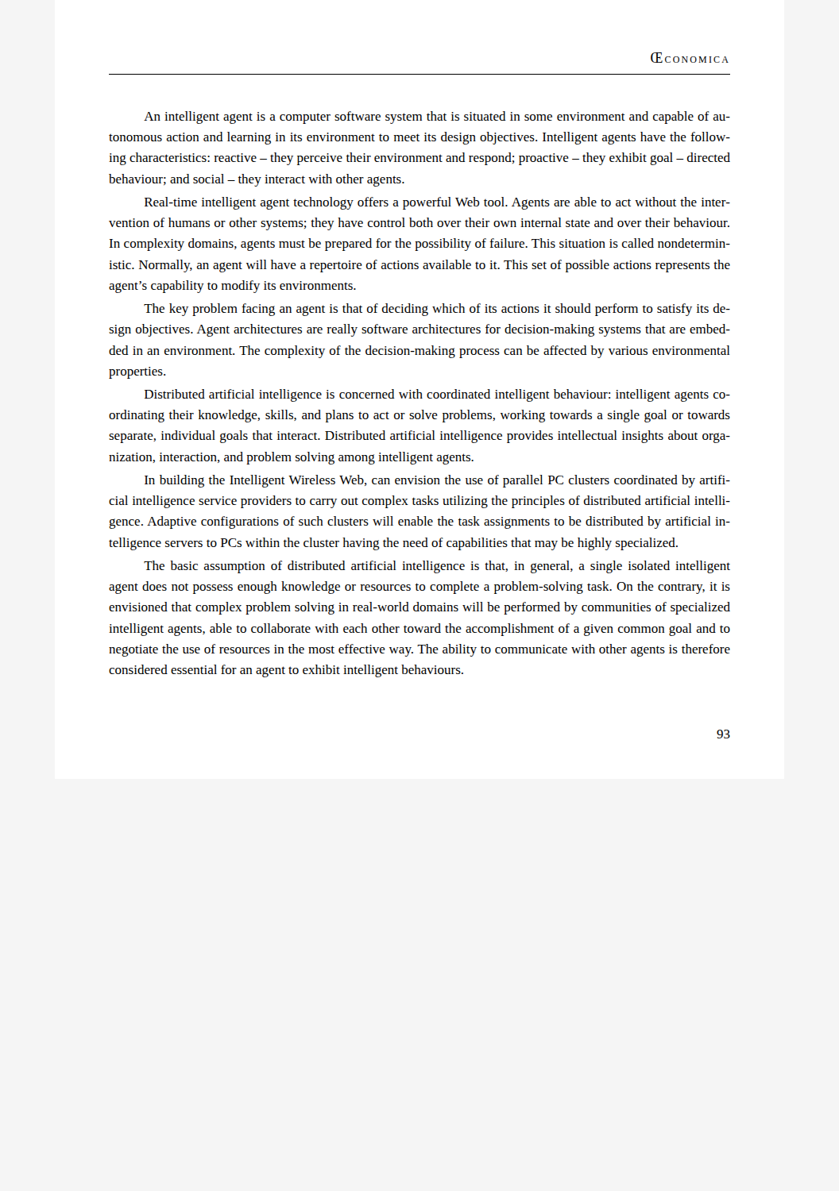Œconomica
An intelligent agent is a computer software system that is situated in some environment and capable of autonomous action and learning in its environment to meet its design objectives. Intelligent agents have the following characteristics: reactive – they perceive their environment and respond; proactive – they exhibit goal – directed behaviour; and social – they interact with other agents.
Real-time intelligent agent technology offers a powerful Web tool. Agents are able to act without the intervention of humans or other systems; they have control both over their own internal state and over their behaviour. In complexity domains, agents must be prepared for the possibility of failure. This situation is called nondeterministic. Normally, an agent will have a repertoire of actions available to it. This set of possible actions represents the agent’s capability to modify its environments.
The key problem facing an agent is that of deciding which of its actions it should perform to satisfy its design objectives. Agent architectures are really software architectures for decision-making systems that are embedded in an environment. The complexity of the decision-making process can be affected by various environmental properties.
Distributed artificial intelligence is concerned with coordinated intelligent behaviour: intelligent agents coordinating their knowledge, skills, and plans to act or solve problems, working towards a single goal or towards separate, individual goals that interact. Distributed artificial intelligence provides intellectual insights about organization, interaction, and problem solving among intelligent agents.
In building the Intelligent Wireless Web, can envision the use of parallel PC clusters coordinated by artificial intelligence service providers to carry out complex tasks utilizing the principles of distributed artificial intelligence. Adaptive configurations of such clusters will enable the task assignments to be distributed by artificial intelligence servers to PCs within the cluster having the need of capabilities that may be highly specialized.
The basic assumption of distributed artificial intelligence is that, in general, a single isolated intelligent agent does not possess enough knowledge or resources to complete a problem-solving task. On the contrary, it is envisioned that complex problem solving in real-world domains will be performed by communities of specialized intelligent agents, able to collaborate with each other toward the accomplishment of a given common goal and to negotiate the use of resources in the most effective way. The ability to communicate with other agents is therefore considered essential for an agent to exhibit intelligent behaviours.
93